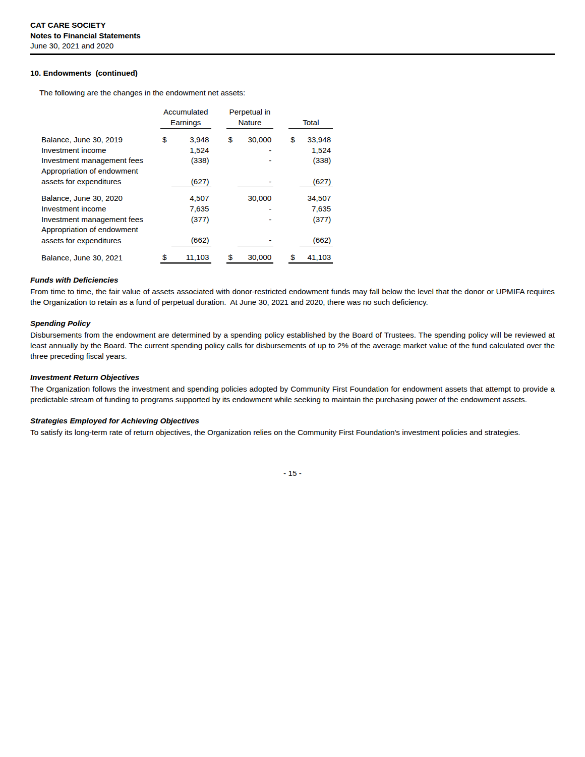CAT CARE SOCIETY
Notes to Financial Statements
June 30, 2021 and 2020
10. Endowments (continued)
The following are the changes in the endowment net assets:
| | | Accumulated | | Perpetual in | | |
| | | Earnings | | Nature | | Total |
| Balance, June 30, 2019 | | $ | 3,948 | | $ | 30,000 | | $ | 33,948 |
| Investment income | | | 1,524 | | | - | | | 1,524 |
| Investment management fees | | | (338) | | | - | | | (338) |
| Appropriation of endowment | | | | | | | | | |
| assets for expenditures | | | (627) | | | - | | | (627) |
| Balance, June 30, 2020 | | | 4,507 | | | 30,000 | | | 34,507 |
| Investment income | | | 7,635 | | | - | | | 7,635 |
| Investment management fees | | | (377) | | | - | | | (377) |
| Appropriation of endowment | | | | | | | | | |
| assets for expenditures | | | (662) | | | - | | | (662) |
| Balance, June 30, 2021 | | $ | 11,103 | | $ | 30,000 | | $ | 41,103 |
Funds with Deficiencies
From time to time, the fair value of assets associated with donor-restricted endowment funds may fall below the level that the donor or UPMIFA requires the Organization to retain as a fund of perpetual duration. At June 30, 2021 and 2020, there was no such deficiency.
Spending Policy
Disbursements from the endowment are determined by a spending policy established by the Board of Trustees. The spending policy will be reviewed at least annually by the Board. The current spending policy calls for disbursements of up to 2% of the average market value of the fund calculated over the three preceding fiscal years.
Investment Return Objectives
The Organization follows the investment and spending policies adopted by Community First Foundation for endowment assets that attempt to provide a predictable stream of funding to programs supported by its endowment while seeking to maintain the purchasing power of the endowment assets.
Strategies Employed for Achieving Objectives
To satisfy its long-term rate of return objectives, the Organization relies on the Community First Foundation's investment policies and strategies.
- 15 -